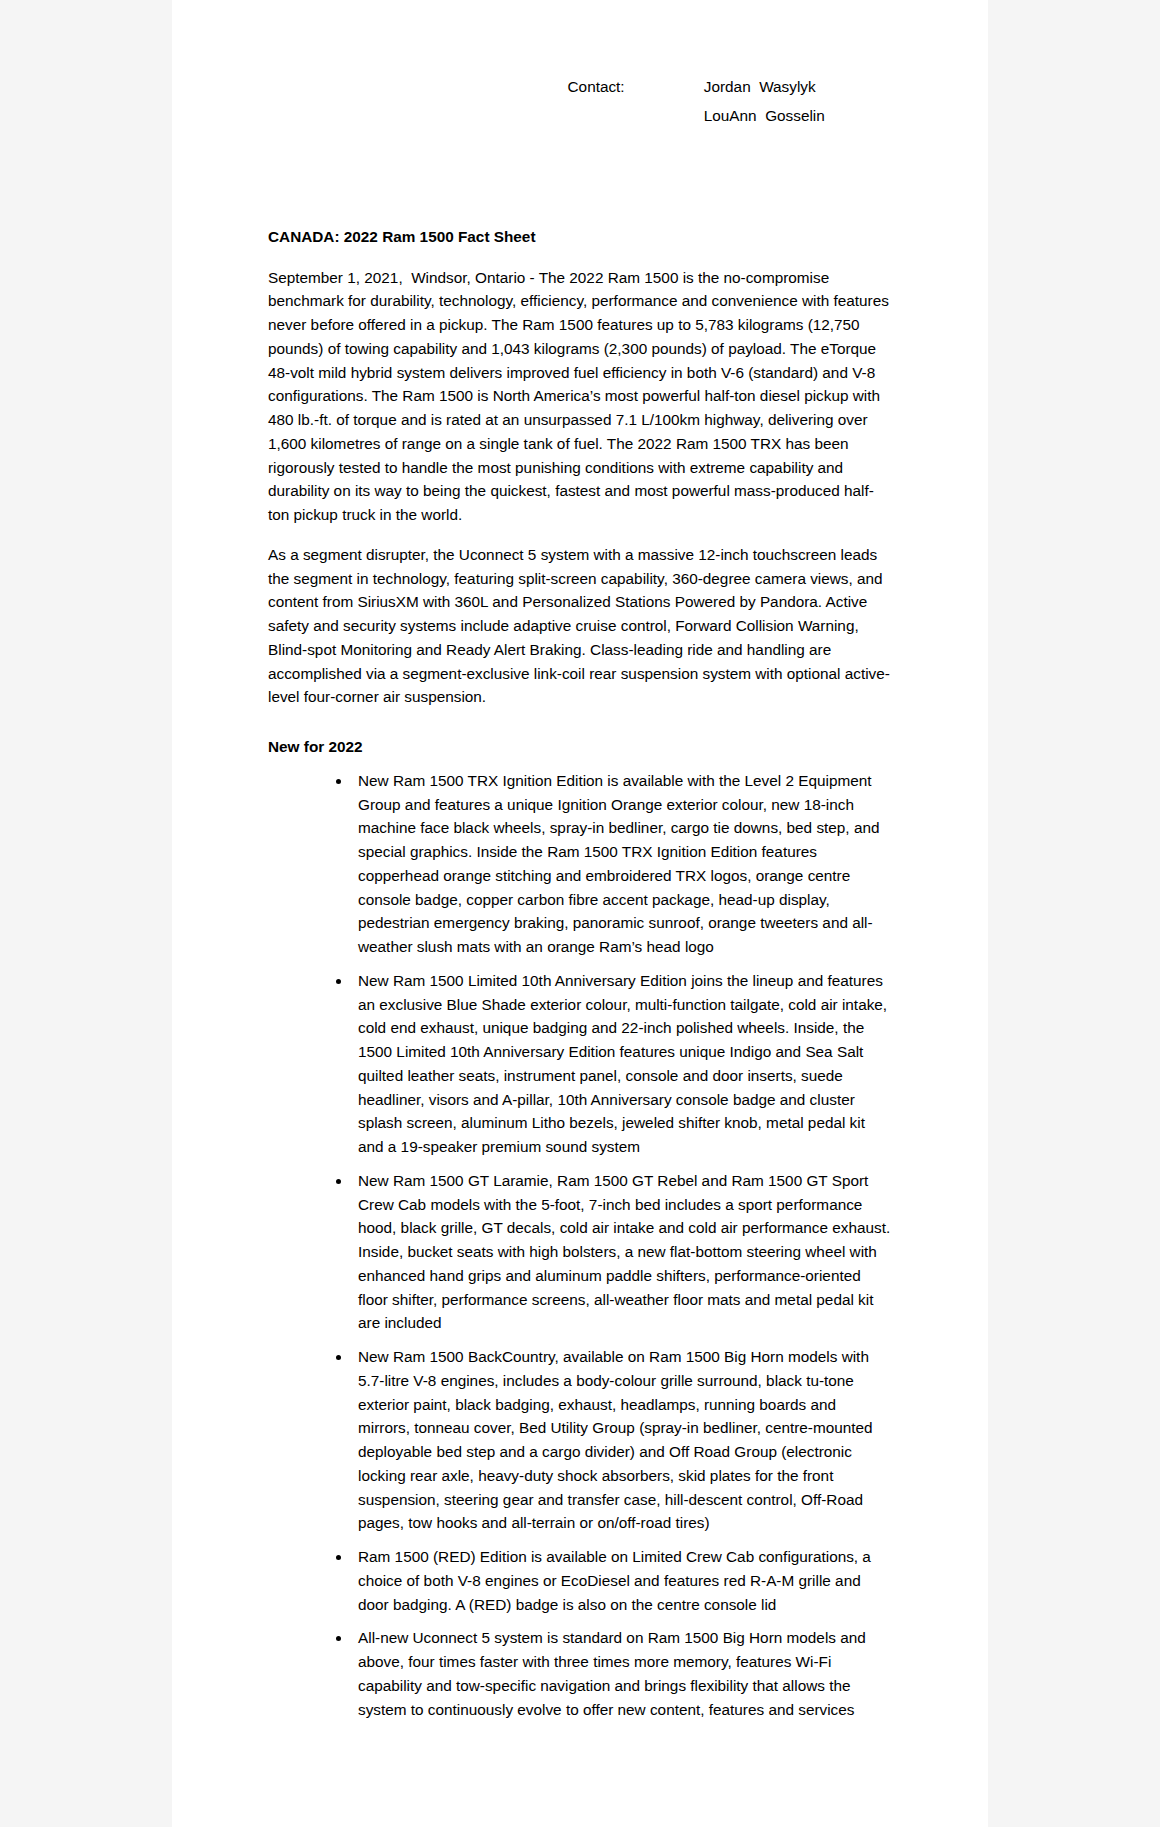Contact: Jordan Wasylyk
LouAnn Gosselin
CANADA: 2022 Ram 1500 Fact Sheet
September 1, 2021, Windsor, Ontario - The 2022 Ram 1500 is the no-compromise benchmark for durability, technology, efficiency, performance and convenience with features never before offered in a pickup. The Ram 1500 features up to 5,783 kilograms (12,750 pounds) of towing capability and 1,043 kilograms (2,300 pounds) of payload. The eTorque 48-volt mild hybrid system delivers improved fuel efficiency in both V-6 (standard) and V-8 configurations. The Ram 1500 is North America’s most powerful half-ton diesel pickup with 480 lb.-ft. of torque and is rated at an unsurpassed 7.1 L/100km highway, delivering over 1,600 kilometres of range on a single tank of fuel. The 2022 Ram 1500 TRX has been rigorously tested to handle the most punishing conditions with extreme capability and durability on its way to being the quickest, fastest and most powerful mass-produced half-ton pickup truck in the world.
As a segment disrupter, the Uconnect 5 system with a massive 12-inch touchscreen leads the segment in technology, featuring split-screen capability, 360-degree camera views, and content from SiriusXM with 360L and Personalized Stations Powered by Pandora. Active safety and security systems include adaptive cruise control, Forward Collision Warning, Blind-spot Monitoring and Ready Alert Braking. Class-leading ride and handling are accomplished via a segment-exclusive link-coil rear suspension system with optional active-level four-corner air suspension.
New for 2022
New Ram 1500 TRX Ignition Edition is available with the Level 2 Equipment Group and features a unique Ignition Orange exterior colour, new 18-inch machine face black wheels, spray-in bedliner, cargo tie downs, bed step, and special graphics. Inside the Ram 1500 TRX Ignition Edition features copperhead orange stitching and embroidered TRX logos, orange centre console badge, copper carbon fibre accent package, head-up display, pedestrian emergency braking, panoramic sunroof, orange tweeters and all-weather slush mats with an orange Ram’s head logo
New Ram 1500 Limited 10th Anniversary Edition joins the lineup and features an exclusive Blue Shade exterior colour, multi-function tailgate, cold air intake, cold end exhaust, unique badging and 22-inch polished wheels. Inside, the 1500 Limited 10th Anniversary Edition features unique Indigo and Sea Salt quilted leather seats, instrument panel, console and door inserts, suede headliner, visors and A-pillar, 10th Anniversary console badge and cluster splash screen, aluminum Litho bezels, jeweled shifter knob, metal pedal kit and a 19-speaker premium sound system
New Ram 1500 GT Laramie, Ram 1500 GT Rebel and Ram 1500 GT Sport Crew Cab models with the 5-foot, 7-inch bed includes a sport performance hood, black grille, GT decals, cold air intake and cold air performance exhaust. Inside, bucket seats with high bolsters, a new flat-bottom steering wheel with enhanced hand grips and aluminum paddle shifters, performance-oriented floor shifter, performance screens, all-weather floor mats and metal pedal kit are included
New Ram 1500 BackCountry, available on Ram 1500 Big Horn models with 5.7-litre V-8 engines, includes a body-colour grille surround, black tu-tone exterior paint, black badging, exhaust, headlamps, running boards and mirrors, tonneau cover, Bed Utility Group (spray-in bedliner, centre-mounted deployable bed step and a cargo divider) and Off Road Group (electronic locking rear axle, heavy-duty shock absorbers, skid plates for the front suspension, steering gear and transfer case, hill-descent control, Off-Road pages, tow hooks and all-terrain or on/off-road tires)
Ram 1500 (RED) Edition is available on Limited Crew Cab configurations, a choice of both V-8 engines or EcoDiesel and features red R-A-M grille and door badging. A (RED) badge is also on the centre console lid
All-new Uconnect 5 system is standard on Ram 1500 Big Horn models and above, four times faster with three times more memory, features Wi-Fi capability and tow-specific navigation and brings flexibility that allows the system to continuously evolve to offer new content, features and services